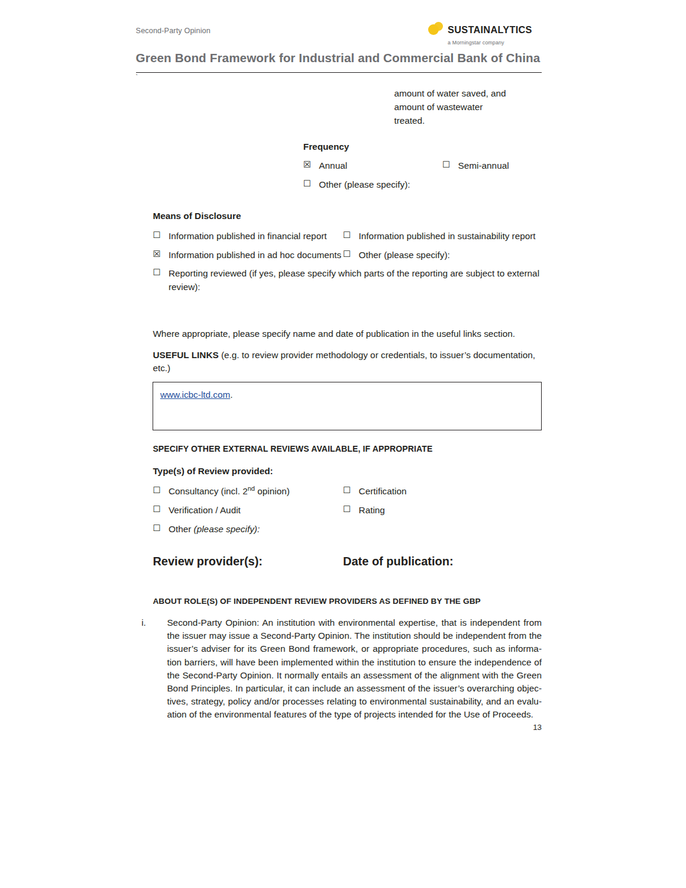SUSTAINALYTICS
a Morningstar company
Second-Party Opinion
Green Bond Framework for Industrial and Commercial Bank of China
`
amount of water saved, and amount of wastewater treated.
Frequency
☒ Annual
☐ Semi-annual
☐ Other (please specify):
Means of Disclosure
☐ Information published in financial report
☐ Information published in sustainability report
☒ Information published in ad hoc documents
☐ Other (please specify):
☐ Reporting reviewed (if yes, please specify which parts of the reporting are subject to external review):
Where appropriate, please specify name and date of publication in the useful links section.
USEFUL LINKS (e.g. to review provider methodology or credentials, to issuer’s documentation, etc.)
www.icbc-ltd.com.
SPECIFY OTHER EXTERNAL REVIEWS AVAILABLE, IF APPROPRIATE
Type(s) of Review provided:
☐ Consultancy (incl. 2nd opinion)
☐ Certification
☐ Verification / Audit
☐ Rating
☐ Other (please specify):
Review provider(s):
Date of publication:
ABOUT ROLE(S) OF INDEPENDENT REVIEW PROVIDERS AS DEFINED BY THE GBP
i.
Second-Party Opinion: An institution with environmental expertise, that is independent from the issuer may issue a Second-Party Opinion. The institution should be independent from the issuer’s adviser for its Green Bond framework, or appropriate procedures, such as information barriers, will have been implemented within the institution to ensure the independence of the Second-Party Opinion. It normally entails an assessment of the alignment with the Green Bond Principles. In particular, it can include an assessment of the issuer’s overarching objectives, strategy, policy and/or processes relating to environmental sustainability, and an evaluation of the environmental features of the type of projects intended for the Use of Proceeds.
13